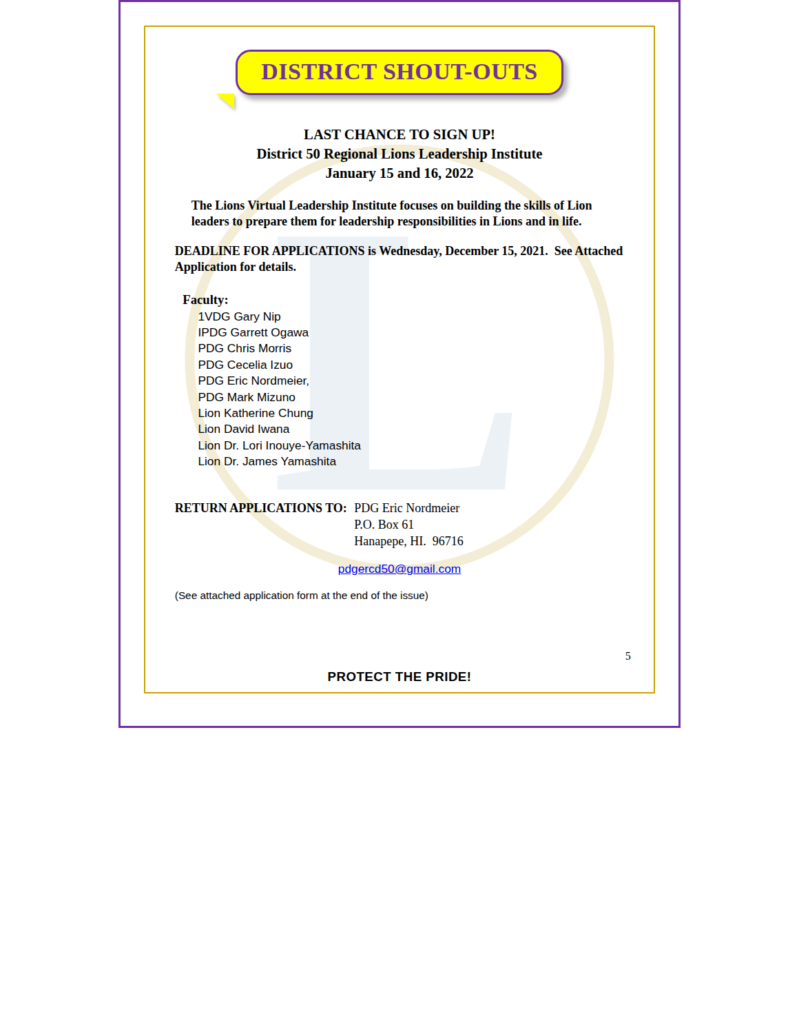L
DISTRICT SHOUT-OUTS
LAST CHANCE TO SIGN UP!
District 50 Regional Lions Leadership Institute
January 15 and 16, 2022
The Lions Virtual Leadership Institute focuses on building the skills of Lion leaders to prepare them for leadership responsibilities in Lions and in life.
DEADLINE FOR APPLICATIONS is Wednesday, December 15, 2021. See Attached Application for details.
Faculty:
1VDG Gary Nip
IPDG Garrett Ogawa
PDG Chris Morris
PDG Cecelia Izuo
PDG Eric Nordmeier,
PDG Mark Mizuno
Lion Katherine Chung
Lion David Iwana
Lion Dr. Lori Inouye-Yamashita
Lion Dr. James Yamashita
RETURN APPLICATIONS TO:
PDG Eric Nordmeier
P.O. Box 61
Hanapepe, HI. 96716
pdgercd50@gmail.com
(See attached application form at the end of the issue)
5
PROTECT THE PRIDE!